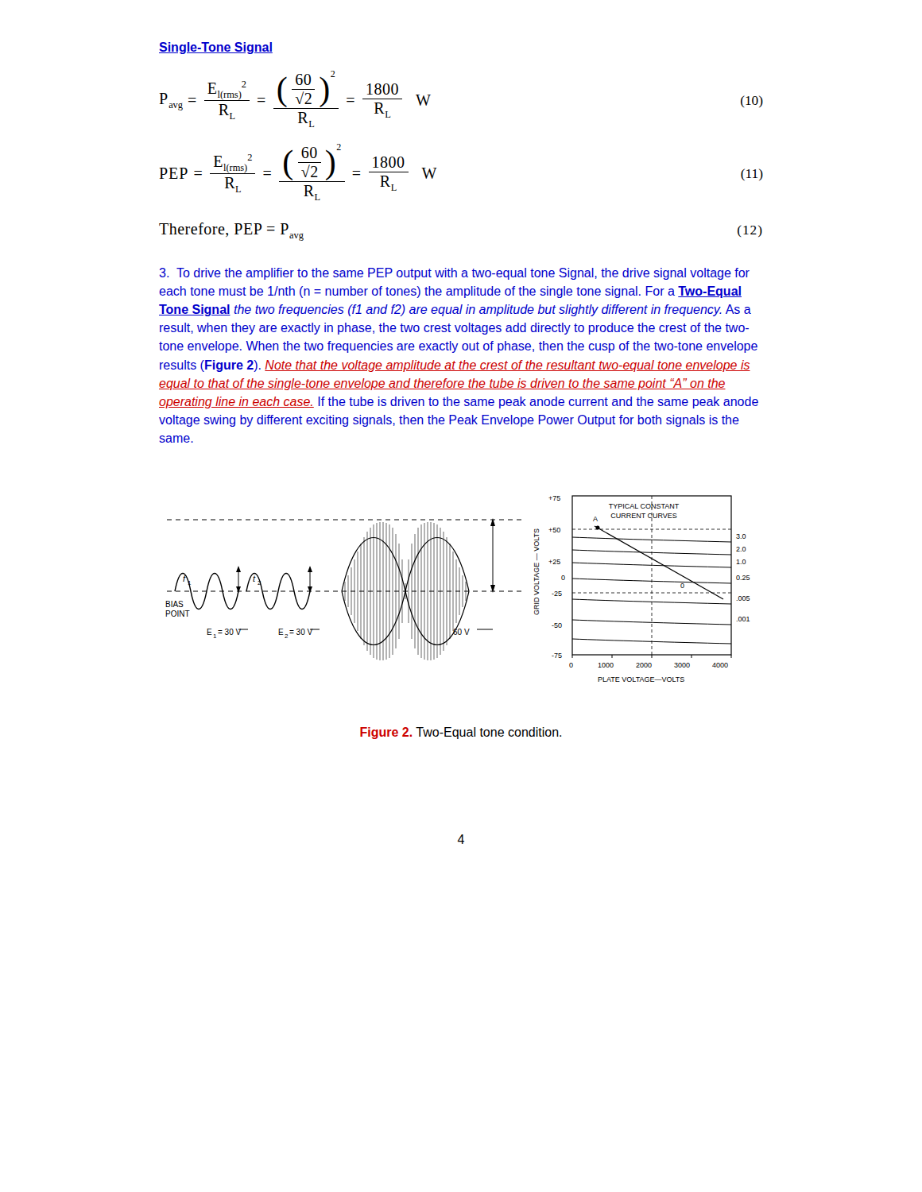Single-Tone Signal
Pavg = El(rms) 2 RL = ( 60 2 ) 2 RL = 1800 RL W
(10)
PEP = El(rms) 2 RL = ( 60 2 ) 2 RL = 1800 RL W
(11)
Therefore, PEP = Pavg
(12)
3. To drive the amplifier to the same PEP output with a two-equal tone Signal, the drive signal voltage for each tone must be 1/nth (n = number of tones) the amplitude of the single tone signal. For a Two-Equal Tone Signal the two frequencies (f1 and f2) are equal in amplitude but slightly different in frequency. As a result, when they are exactly in phase, the two crest voltages add directly to produce the crest of the two-tone envelope. When the two frequencies are exactly out of phase, then the cusp of the two-tone envelope results (Figure 2). Note that the voltage amplitude at the crest of the resultant two-equal tone envelope is equal to that of the single-tone envelope and therefore the tube is driven to the same point “A” on the operating line in each case. If the tube is driven to the same peak anode current and the same peak anode voltage swing by different exciting signals, then the Peak Envelope Power Output for both signals is the same.
f 1 t 2 BIAS POINT E 1 = 30 V E 2 = 30 V 60 V +75 +50 +25 0 -25 -50 -75 GRID VOLTAGE — VOLTS 0 1000 2000 3000 4000 PLATE VOLTAGE—VOLTS TYPICAL CONSTANT CURRENT CURVES A 3.0 2.0 1.0 0.25 .005 .001 0
Figure 2. Two-Equal tone condition.
4